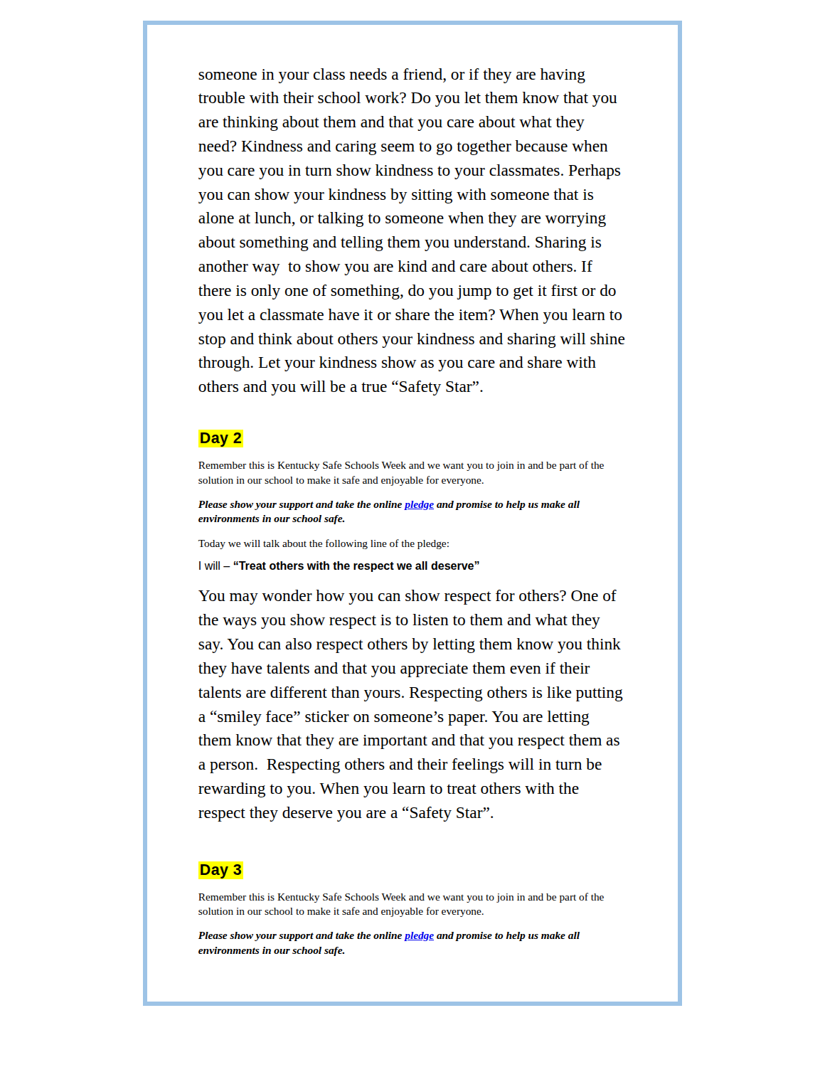someone in your class needs a friend, or if they are having trouble with their school work? Do you let them know that you are thinking about them and that you care about what they need? Kindness and caring seem to go together because when you care you in turn show kindness to your classmates. Perhaps you can show your kindness by sitting with someone that is alone at lunch, or talking to someone when they are worrying about something and telling them you understand. Sharing is another way to show you are kind and care about others. If there is only one of something, do you jump to get it first or do you let a classmate have it or share the item? When you learn to stop and think about others your kindness and sharing will shine through. Let your kindness show as you care and share with others and you will be a true “Safety Star”.
Day 2
Remember this is Kentucky Safe Schools Week and we want you to join in and be part of the solution in our school to make it safe and enjoyable for everyone.
Please show your support and take the online pledge and promise to help us make all environments in our school safe.
Today we will talk about the following line of the pledge:
I will – “Treat others with the respect we all deserve”
You may wonder how you can show respect for others? One of the ways you show respect is to listen to them and what they say. You can also respect others by letting them know you think they have talents and that you appreciate them even if their talents are different than yours. Respecting others is like putting a “smiley face” sticker on someone’s paper. You are letting them know that they are important and that you respect them as a person. Respecting others and their feelings will in turn be rewarding to you. When you learn to treat others with the respect they deserve you are a “Safety Star”.
Day 3
Remember this is Kentucky Safe Schools Week and we want you to join in and be part of the solution in our school to make it safe and enjoyable for everyone.
Please show your support and take the online pledge and promise to help us make all environments in our school safe.